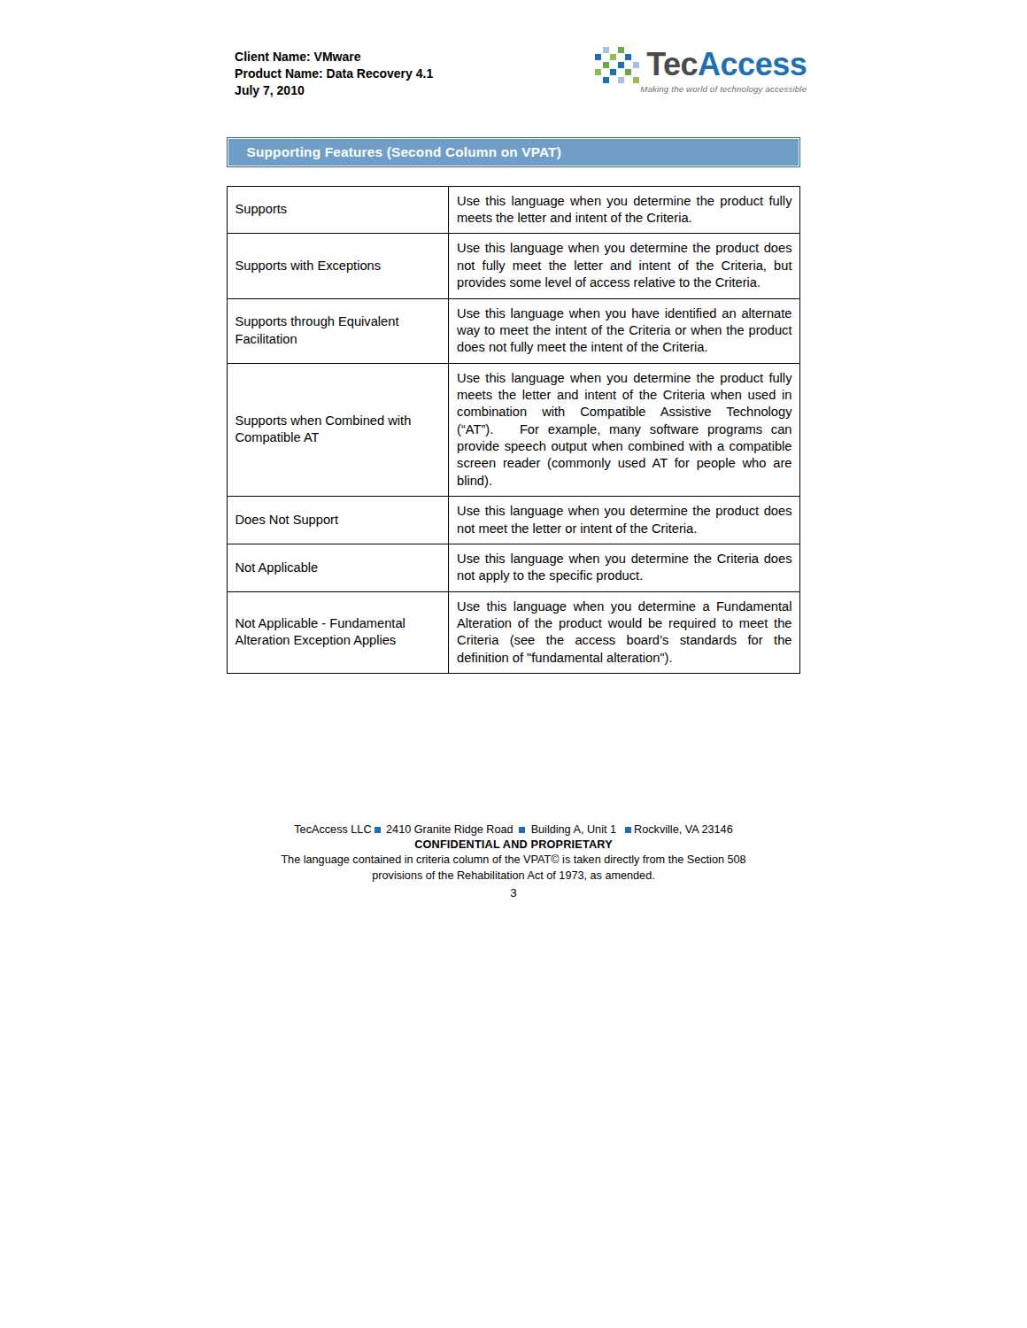Client Name: VMware
Product Name: Data Recovery 4.1
July 7, 2010
Tec Access
Making the world of technology accessible
Supporting Features (Second Column on VPAT)
| Supports | Use this language when you determine the product fully meets the letter and intent of the Criteria. |
| Supports with Exceptions | Use this language when you determine the product does not fully meet the letter and intent of the Criteria, but provides some level of access relative to the Criteria. |
| Supports through Equivalent Facilitation | Use this language when you have identified an alternate way to meet the intent of the Criteria or when the product does not fully meet the intent of the Criteria. |
| Supports when Combined with Compatible AT | Use this language when you determine the product fully meets the letter and intent of the Criteria when used in combination with Compatible Assistive Technology (“AT”). For example, many software programs can provide speech output when combined with a compatible screen reader (commonly used AT for people who are blind). |
| Does Not Support | Use this language when you determine the product does not meet the letter or intent of the Criteria. |
| Not Applicable | Use this language when you determine the Criteria does not apply to the specific product. |
| Not Applicable - Fundamental Alteration Exception Applies | Use this language when you determine a Fundamental Alteration of the product would be required to meet the Criteria (see the access board’s standards for the definition of "fundamental alteration"). |
TecAccess LLC 2410 Granite Ridge Road Building A, Unit 1 Rockville, VA 23146
CONFIDENTIAL AND PROPRIETARY
The language contained in criteria column of the VPAT© is taken directly from the Section 508
provisions of the Rehabilitation Act of 1973, as amended.
3